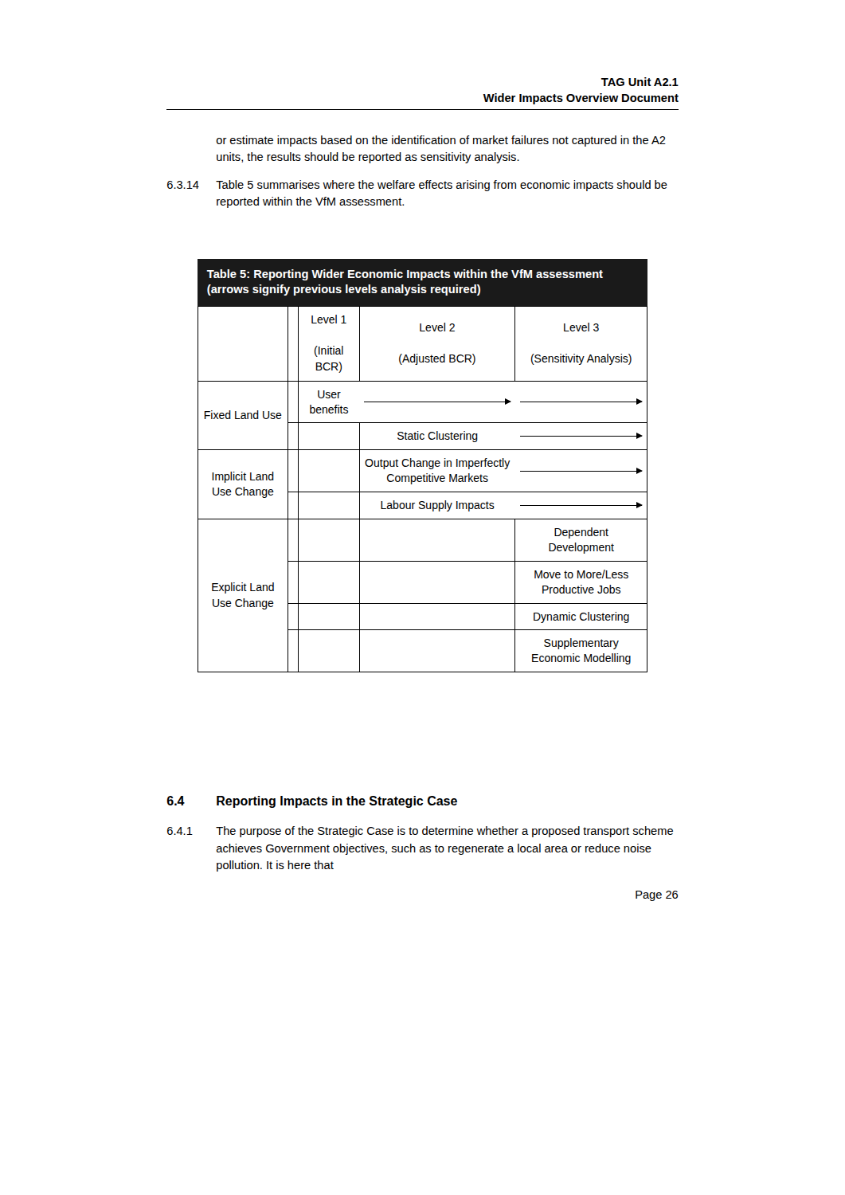TAG Unit A2.1
Wider Impacts Overview Document
or estimate impacts based on the identification of market failures not captured in the A2 units, the results should be reported as sensitivity analysis.
6.3.14
Table 5 summarises where the welfare effects arising from economic impacts should be reported within the VfM assessment.
Table 5: Reporting Wider Economic Impacts within the VfM assessment (arrows signify previous levels analysis required)
| | | Level 1 (Initial BCR) | Level 2 (Adjusted BCR) | Level 3 (Sensitivity Analysis) |
| Fixed Land Use | | User benefits | | |
| | | Static Clustering | |
| Implicit Land Use Change | | | Output Change in Imperfectly Competitive Markets | |
| | | Labour Supply Impacts | |
| Explicit Land Use Change | | | | Dependent Development |
| | | | Move to More/Less Productive Jobs |
| | | | Dynamic Clustering |
| | | | Supplementary Economic Modelling |
6.4
Reporting Impacts in the Strategic Case
6.4.1
The purpose of the Strategic Case is to determine whether a proposed transport scheme achieves Government objectives, such as to regenerate a local area or reduce noise pollution. It is here that
Page 26